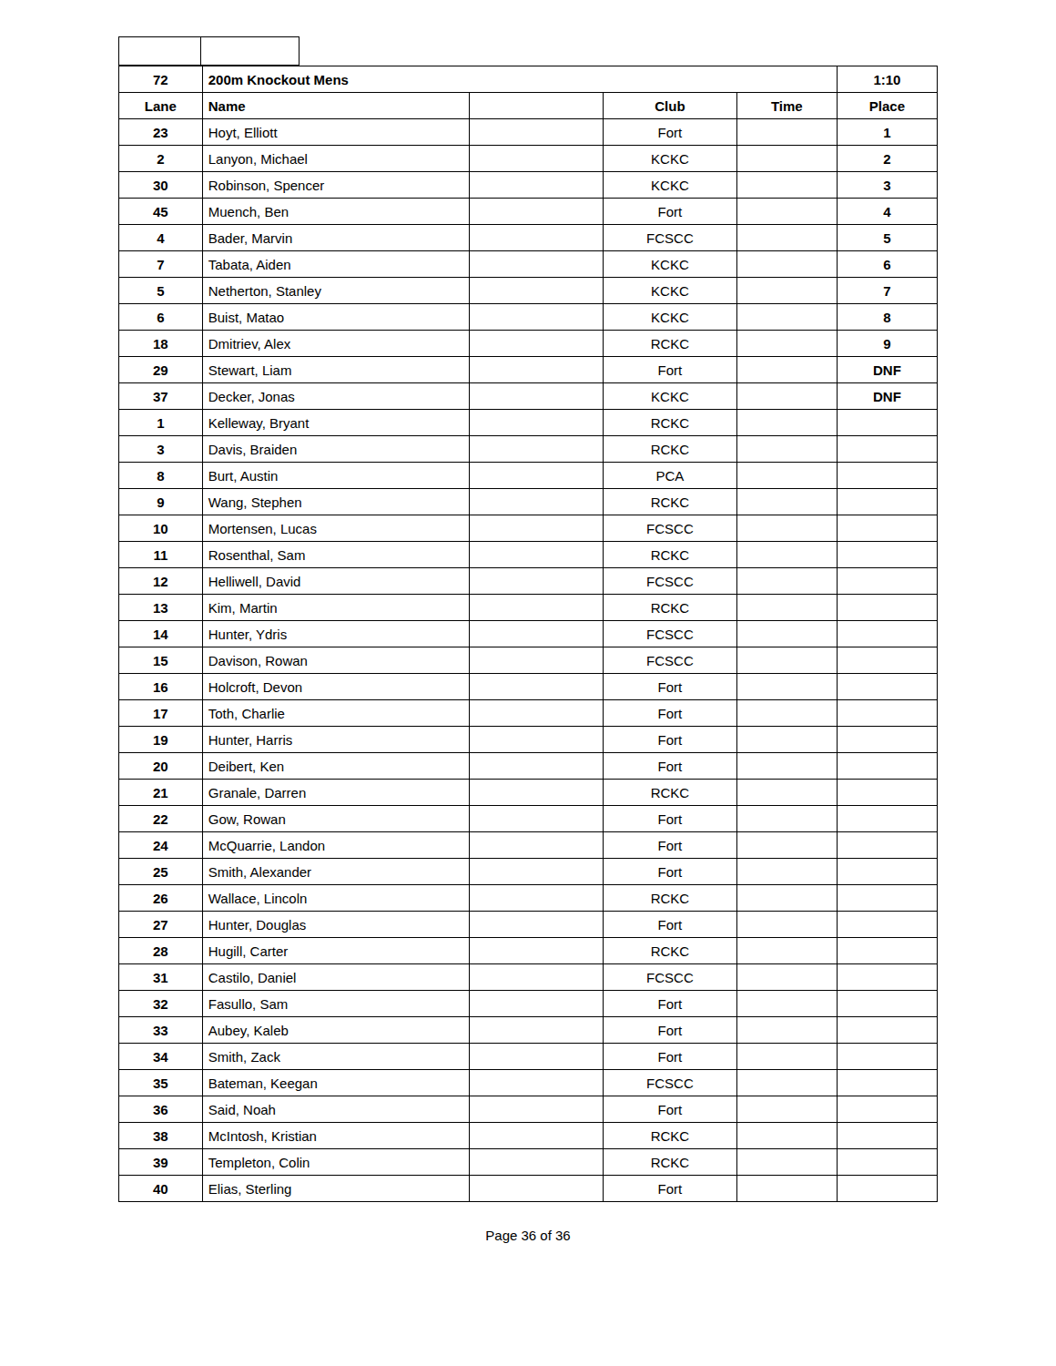| 72 | 200m Knockout Mens | 1:10 |
| Lane | Name | | Club | Time | Place |
| 23 | Hoyt, Elliott | | Fort | | 1 |
| 2 | Lanyon, Michael | | KCKC | | 2 |
| 30 | Robinson, Spencer | | KCKC | | 3 |
| 45 | Muench, Ben | | Fort | | 4 |
| 4 | Bader, Marvin | | FCSCC | | 5 |
| 7 | Tabata, Aiden | | KCKC | | 6 |
| 5 | Netherton, Stanley | | KCKC | | 7 |
| 6 | Buist, Matao | | KCKC | | 8 |
| 18 | Dmitriev, Alex | | RCKC | | 9 |
| 29 | Stewart, Liam | | Fort | | DNF |
| 37 | Decker, Jonas | | KCKC | | DNF |
| 1 | Kelleway, Bryant | | RCKC | | |
| 3 | Davis, Braiden | | RCKC | | |
| 8 | Burt, Austin | | PCA | | |
| 9 | Wang, Stephen | | RCKC | | |
| 10 | Mortensen, Lucas | | FCSCC | | |
| 11 | Rosenthal, Sam | | RCKC | | |
| 12 | Helliwell, David | | FCSCC | | |
| 13 | Kim, Martin | | RCKC | | |
| 14 | Hunter, Ydris | | FCSCC | | |
| 15 | Davison, Rowan | | FCSCC | | |
| 16 | Holcroft, Devon | | Fort | | |
| 17 | Toth, Charlie | | Fort | | |
| 19 | Hunter, Harris | | Fort | | |
| 20 | Deibert, Ken | | Fort | | |
| 21 | Granale, Darren | | RCKC | | |
| 22 | Gow, Rowan | | Fort | | |
| 24 | McQuarrie, Landon | | Fort | | |
| 25 | Smith, Alexander | | Fort | | |
| 26 | Wallace, Lincoln | | RCKC | | |
| 27 | Hunter, Douglas | | Fort | | |
| 28 | Hugill, Carter | | RCKC | | |
| 31 | Castilo, Daniel | | FCSCC | | |
| 32 | Fasullo, Sam | | Fort | | |
| 33 | Aubey, Kaleb | | Fort | | |
| 34 | Smith, Zack | | Fort | | |
| 35 | Bateman, Keegan | | FCSCC | | |
| 36 | Said, Noah | | Fort | | |
| 38 | McIntosh, Kristian | | RCKC | | |
| 39 | Templeton, Colin | | RCKC | | |
| 40 | Elias, Sterling | | Fort | | |
Page 36 of 36